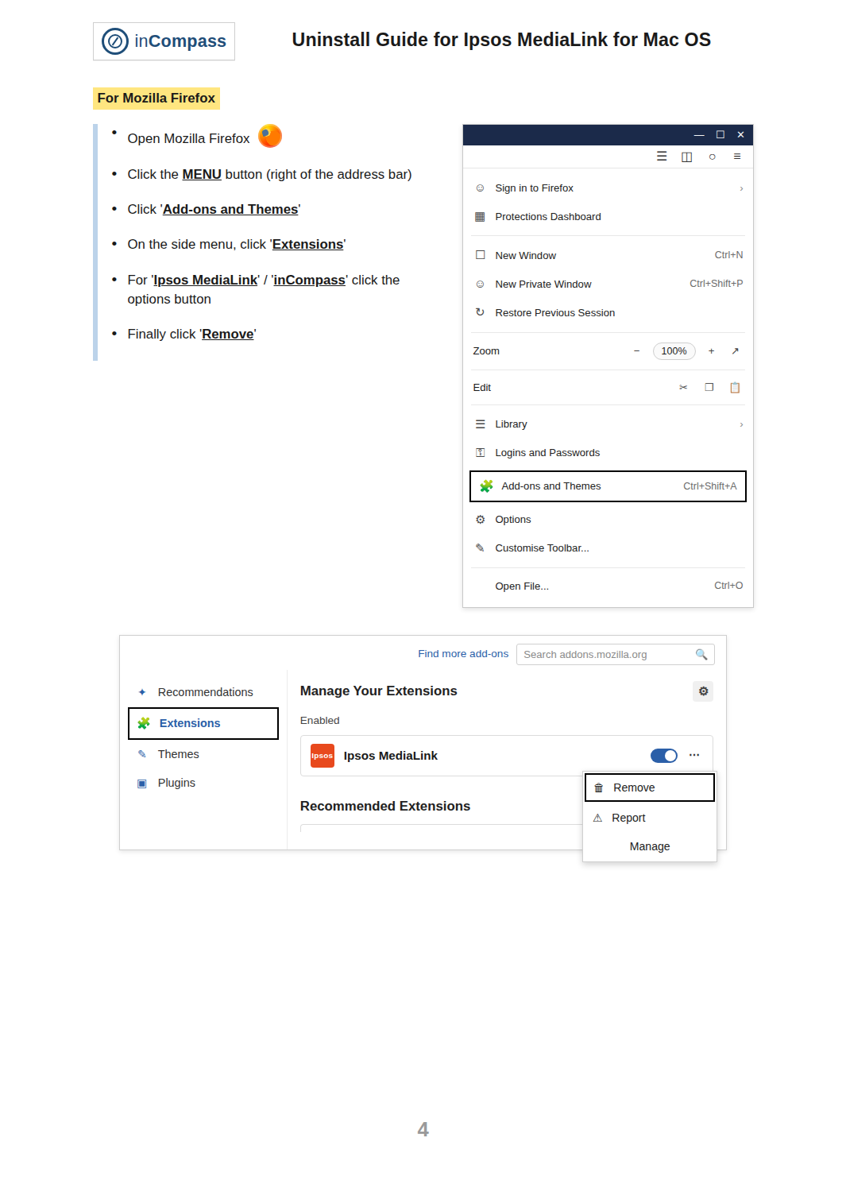in Compass
Uninstall Guide for Ipsos MediaLink for Mac OS
For Mozilla Firefox
Open Mozilla Firefox
Click the MENU button (right of the address bar)
Click 'Add-ons and Themes'
On the side menu, click 'Extensions'
For 'Ipsos MediaLink' / 'inCompass' click the options button
Finally click 'Remove'
— ☐ ✕
☰ ◫ ○ ≡
☺ Sign in to Firefox ›
▦ Protections Dashboard
☐ New Window Ctrl+N
☺ New Private Window Ctrl+Shift+P
↻ Restore Previous Session
Zoom − 100% + ↗
Edit ✂ ❐ 📋
☰ Library ›
⚿ Logins and Passwords
🧩 Add-ons and Themes Ctrl+Shift+A
⚙ Options
✎ Customise Toolbar...
Open File... Ctrl+O
Find more add-ons Search addons.mozilla.org 🔍
✦ Recommendations
🧩 Extensions
✎ Themes
▣ Plugins
Manage Your Extensions ⚙
Enabled
Ipsos Ipsos MediaLink ⋯
🗑 Remove
⚠ Report
Manage
Recommended Extensions
4